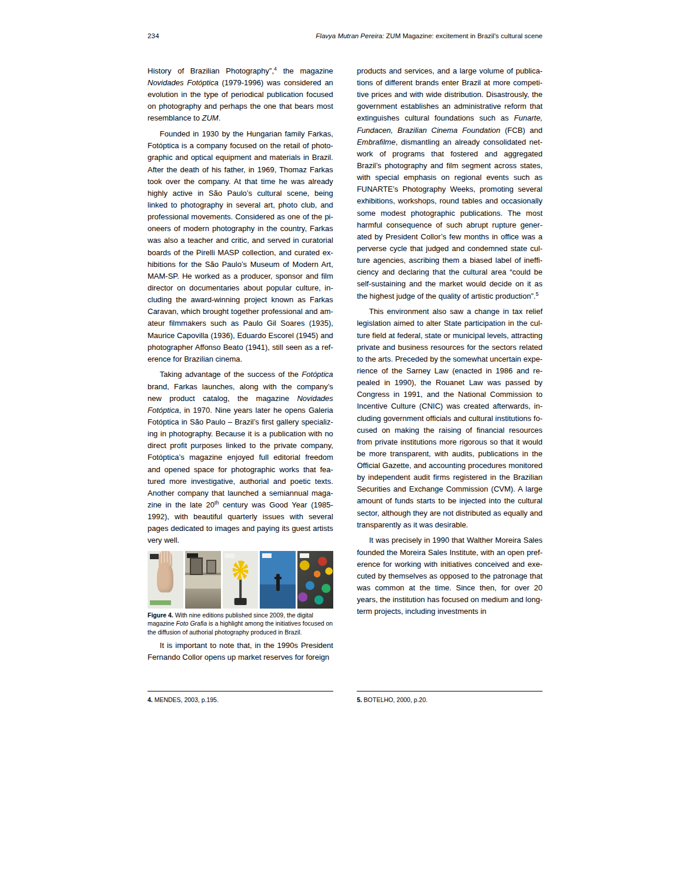234
Flavya Mutran Pereira: ZUM Magazine: excitement in Brazil's cultural scene
History of Brazilian Photography”,4 the magazine Novidades Fotóptica (1979-1996) was considered an evolution in the type of periodical publication focused on photography and perhaps the one that bears most resemblance to ZUM.
Founded in 1930 by the Hungarian family Farkas, Fotóptica is a company focused on the retail of photographic and optical equipment and materials in Brazil. After the death of his father, in 1969, Thomaz Farkas took over the company. At that time he was already highly active in São Paulo’s cultural scene, being linked to photography in several art, photo club, and professional movements. Considered as one of the pioneers of modern photography in the country, Farkas was also a teacher and critic, and served in curatorial boards of the Pirelli MASP collection, and curated exhibitions for the São Paulo’s Museum of Modern Art, MAM-SP. He worked as a producer, sponsor and film director on documentaries about popular culture, including the award-winning project known as Farkas Caravan, which brought together professional and amateur filmmakers such as Paulo Gil Soares (1935), Maurice Capovilla (1936), Eduardo Escorel (1945) and photographer Affonso Beato (1941), still seen as a reference for Brazilian cinema.
Taking advantage of the success of the Fotóptica brand, Farkas launches, along with the company’s new product catalog, the magazine Novidades Fotóptica, in 1970. Nine years later he opens Galeria Fotóptica in São Paulo – Brazil’s first gallery specializing in photography. Because it is a publication with no direct profit purposes linked to the private company, Fotóptica’s magazine enjoyed full editorial freedom and opened space for photographic works that featured more investigative, authorial and poetic texts. Another company that launched a semiannual magazine in the late 20th century was Good Year (1985-1992), with beautiful quarterly issues with several pages dedicated to images and paying its guest artists very well.
Figure 4. With nine editions published since 2009, the digital magazine Foto Grafia is a highlight among the initiatives focused on the diffusion of authorial photography produced in Brazil.
It is important to note that, in the 1990s President Fernando Collor opens up market reserves for foreign
products and services, and a large volume of publications of different brands enter Brazil at more competitive prices and with wide distribution. Disastrously, the government establishes an administrative reform that extinguishes cultural foundations such as Funarte, Fundacen, Brazilian Cinema Foundation (FCB) and Embrafilme, dismantling an already consolidated network of programs that fostered and aggregated Brazil’s photography and film segment across states, with special emphasis on regional events such as FUNARTE’s Photography Weeks, promoting several exhibitions, workshops, round tables and occasionally some modest photographic publications. The most harmful consequence of such abrupt rupture generated by President Collor’s few months in office was a perverse cycle that judged and condemned state culture agencies, ascribing them a biased label of inefficiency and declaring that the cultural area “could be self-sustaining and the market would decide on it as the highest judge of the quality of artistic production”.5
This environment also saw a change in tax relief legislation aimed to alter State participation in the culture field at federal, state or municipal levels, attracting private and business resources for the sectors related to the arts. Preceded by the somewhat uncertain experience of the Sarney Law (enacted in 1986 and repealed in 1990), the Rouanet Law was passed by Congress in 1991, and the National Commission to Incentive Culture (CNIC) was created afterwards, including government officials and cultural institutions focused on making the raising of financial resources from private institutions more rigorous so that it would be more transparent, with audits, publications in the Official Gazette, and accounting procedures monitored by independent audit firms registered in the Brazilian Securities and Exchange Commission (CVM). A large amount of funds starts to be injected into the cultural sector, although they are not distributed as equally and transparently as it was desirable.
It was precisely in 1990 that Walther Moreira Sales founded the Moreira Sales Institute, with an open preference for working with initiatives conceived and executed by themselves as opposed to the patronage that was common at the time. Since then, for over 20 years, the institution has focused on medium and long-term projects, including investments in
4. MENDES, 2003, p.195.
5. BOTELHO, 2000, p.20.